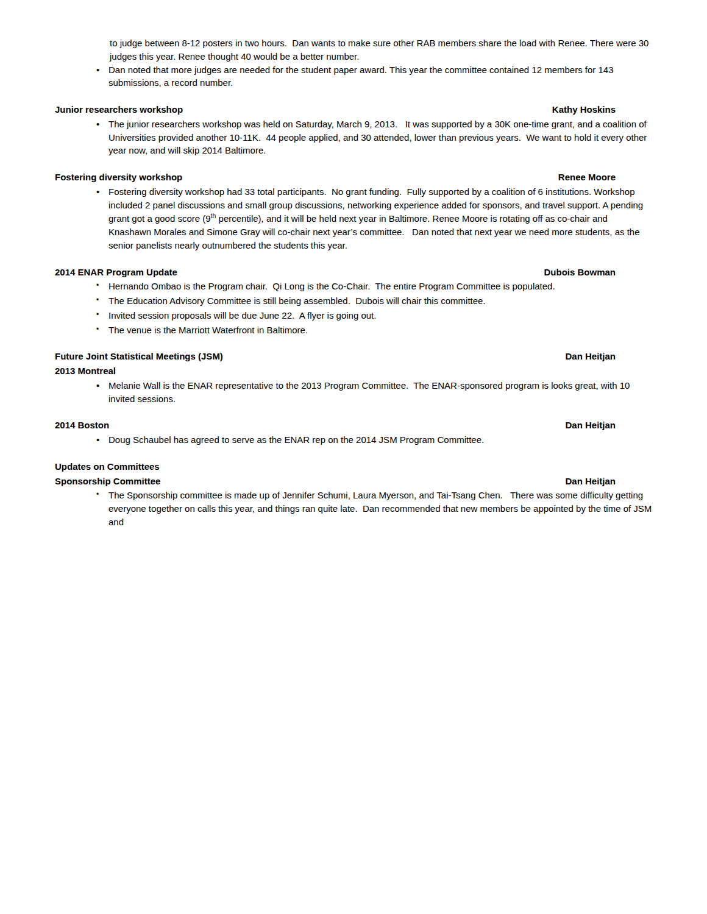to judge between 8-12 posters in two hours. Dan wants to make sure other RAB members share the load with Renee. There were 30 judges this year. Renee thought 40 would be a better number.
Dan noted that more judges are needed for the student paper award. This year the committee contained 12 members for 143 submissions, a record number.
Junior researchers workshop Kathy Hoskins
The junior researchers workshop was held on Saturday, March 9, 2013. It was supported by a 30K one-time grant, and a coalition of Universities provided another 10-11K. 44 people applied, and 30 attended, lower than previous years. We want to hold it every other year now, and will skip 2014 Baltimore.
Fostering diversity workshop Renee Moore
Fostering diversity workshop had 33 total participants. No grant funding. Fully supported by a coalition of 6 institutions. Workshop included 2 panel discussions and small group discussions, networking experience added for sponsors, and travel support. A pending grant got a good score (9th percentile), and it will be held next year in Baltimore. Renee Moore is rotating off as co-chair and Knashawn Morales and Simone Gray will co-chair next year’s committee. Dan noted that next year we need more students, as the senior panelists nearly outnumbered the students this year.
2014 ENAR Program Update Dubois Bowman
Hernando Ombao is the Program chair. Qi Long is the Co-Chair. The entire Program Committee is populated.
The Education Advisory Committee is still being assembled. Dubois will chair this committee.
Invited session proposals will be due June 22. A flyer is going out.
The venue is the Marriott Waterfront in Baltimore.
Future Joint Statistical Meetings (JSM) Dan Heitjan
2013 Montreal
Melanie Wall is the ENAR representative to the 2013 Program Committee. The ENAR-sponsored program is looks great, with 10 invited sessions.
2014 Boston Dan Heitjan
Doug Schaubel has agreed to serve as the ENAR rep on the 2014 JSM Program Committee.
Updates on Committees
Sponsorship Committee Dan Heitjan
The Sponsorship committee is made up of Jennifer Schumi, Laura Myerson, and Tai-Tsang Chen. There was some difficulty getting everyone together on calls this year, and things ran quite late. Dan recommended that new members be appointed by the time of JSM and